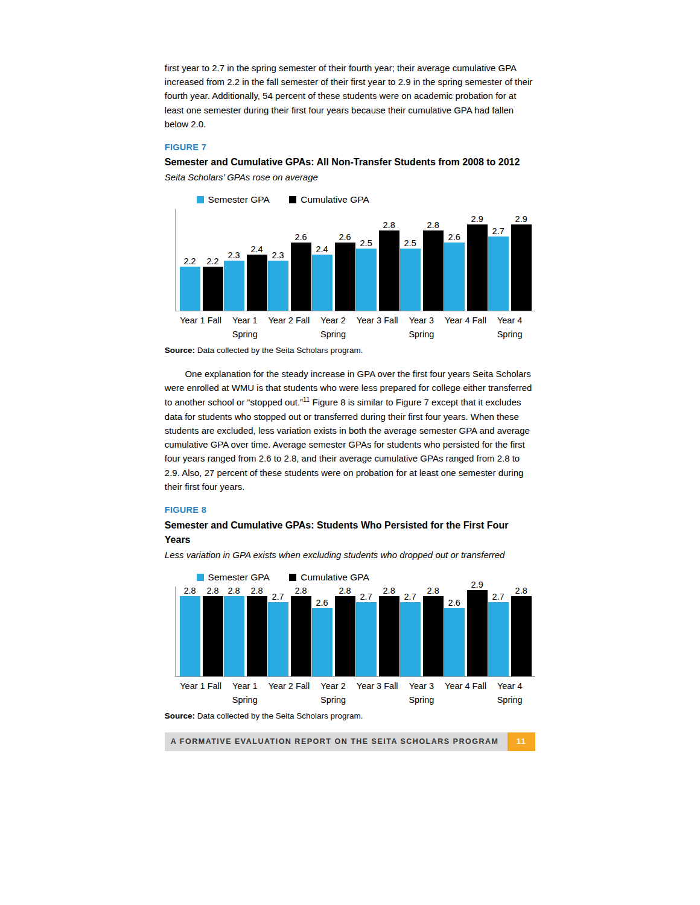first year to 2.7 in the spring semester of their fourth year; their average cumulative GPA increased from 2.2 in the fall semester of their first year to 2.9 in the spring semester of their fourth year. Additionally, 54 percent of these students were on academic probation for at least one semester during their first four years because their cumulative GPA had fallen below 2.0.
FIGURE 7
Semester and Cumulative GPAs: All Non-Transfer Students from 2008 to 2012
Seita Scholars’ GPAs rose on average
Semester GPA Cumulative GPA
2.2
2.2
2.3
2.4
2.3
2.6
2.4
2.6
2.5
2.8
2.5
2.8
2.6
2.9
2.7
2.9
Year 1 Fall
Year 1 Spring
Year 2 Fall
Year 2 Spring
Year 3 Fall
Year 3 Spring
Year 4 Fall
Year 4 Spring
Source: Data collected by the Seita Scholars program.
One explanation for the steady increase in GPA over the first four years Seita Scholars were enrolled at WMU is that students who were less prepared for college either transferred to another school or “stopped out.”11 Figure 8 is similar to Figure 7 except that it excludes data for students who stopped out or transferred during their first four years. When these students are excluded, less variation exists in both the average semester GPA and average cumulative GPA over time. Average semester GPAs for students who persisted for the first four years ranged from 2.6 to 2.8, and their average cumulative GPAs ranged from 2.8 to 2.9. Also, 27 percent of these students were on probation for at least one semester during their first four years.
FIGURE 8
Semester and Cumulative GPAs: Students Who Persisted for the First Four Years
Less variation in GPA exists when excluding students who dropped out or transferred
Semester GPA Cumulative GPA
2.8
2.8
2.8
2.8
2.7
2.8
2.6
2.8
2.7
2.8
2.7
2.8
2.6
2.9
2.7
2.8
Year 1 Fall
Year 1 Spring
Year 2 Fall
Year 2 Spring
Year 3 Fall
Year 3 Spring
Year 4 Fall
Year 4 Spring
Source: Data collected by the Seita Scholars program.
A FORMATIVE EVALUATION REPORT ON THE SEITA SCHOLARS PROGRAM
11